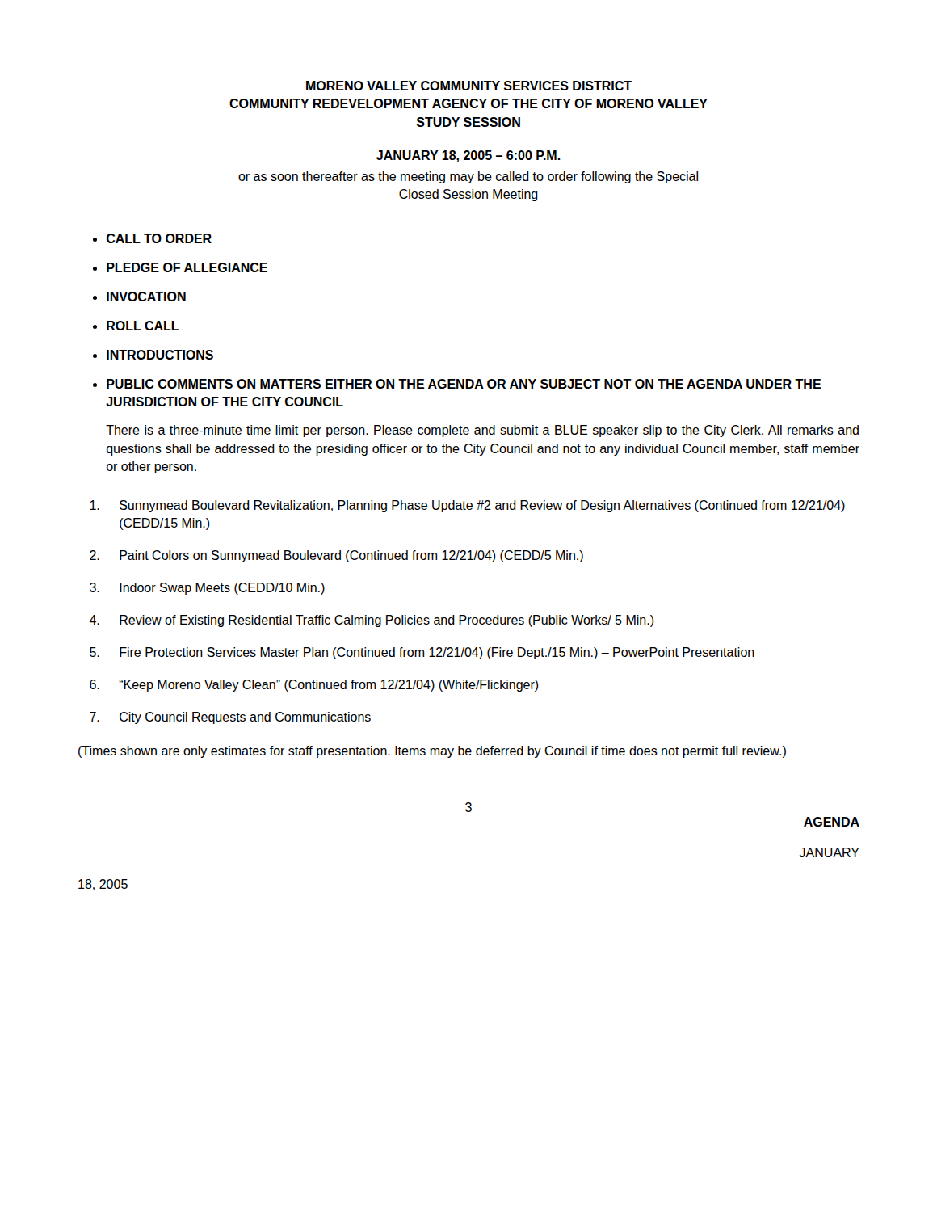MORENO VALLEY COMMUNITY SERVICES DISTRICT
COMMUNITY REDEVELOPMENT AGENCY OF THE CITY OF MORENO VALLEY
STUDY SESSION
JANUARY 18, 2005 – 6:00 P.M.
or as soon thereafter as the meeting may be called to order following the Special
Closed Session Meeting
CALL TO ORDER
PLEDGE OF ALLEGIANCE
INVOCATION
ROLL CALL
INTRODUCTIONS
PUBLIC COMMENTS ON MATTERS EITHER ON THE AGENDA OR ANY SUBJECT NOT ON THE AGENDA UNDER THE JURISDICTION OF THE CITY COUNCIL
There is a three-minute time limit per person. Please complete and submit a BLUE speaker slip to the City Clerk. All remarks and questions shall be addressed to the presiding officer or to the City Council and not to any individual Council member, staff member or other person.
Sunnymead Boulevard Revitalization, Planning Phase Update #2 and Review of Design Alternatives (Continued from 12/21/04) (CEDD/15 Min.)
Paint Colors on Sunnymead Boulevard (Continued from 12/21/04) (CEDD/5 Min.)
Indoor Swap Meets (CEDD/10 Min.)
Review of Existing Residential Traffic Calming Policies and Procedures (Public Works/ 5 Min.)
Fire Protection Services Master Plan (Continued from 12/21/04) (Fire Dept./15 Min.) – PowerPoint Presentation
“Keep Moreno Valley Clean” (Continued from 12/21/04) (White/Flickinger)
City Council Requests and Communications
(Times shown are only estimates for staff presentation. Items may be deferred by Council if time does not permit full review.)
3
AGENDA
JANUARY
18, 2005